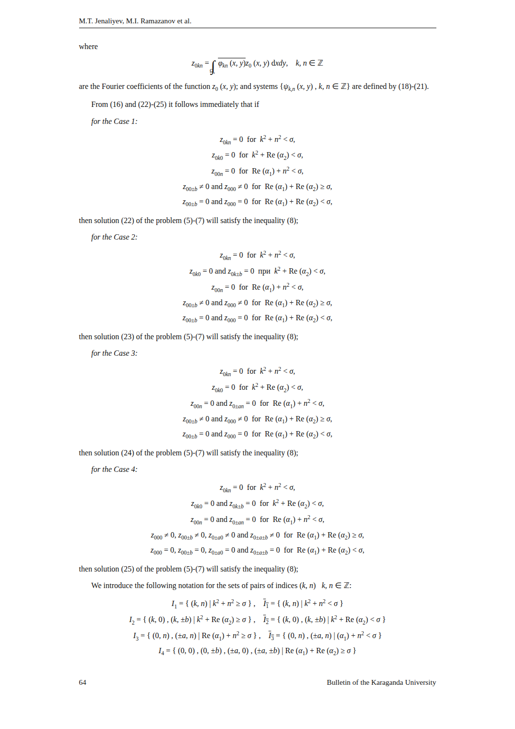M.T. Jenaliyev, M.I. Ramazanov et al.
where
z0kn = ∫Ω1 φkn (x, y) z0 (x, y) dxdy, k, n ∈ ℤ
are the Fourier coefficients of the function z0 (x, y); and systems {ψk,n (x, y) , k, n ∈ ℤ} are defined by (18)-(21).
From (16) and (22)-(25) it follows immediately that if
for the Case 1:
z0kn = 0 for k2 + n2 < σ,
z0k0 = 0 for k2 + Re (α2) < σ,
z00n = 0 for Re (α1) + n2 < σ,
z00±b ≠ 0 and z000 ≠ 0 for Re (α1) + Re (α2) ≥ σ,
z00±b = 0 and z000 = 0 for Re (α1) + Re (α2) < σ,
then solution (22) of the problem (5)-(7) will satisfy the inequality (8);
for the Case 2:
z0kn = 0 for k2 + n2 < σ,
z0k0 = 0 and z0k±b = 0 при k2 + Re (α2) < σ,
z00n = 0 for Re (α1) + n2 < σ,
z00±b ≠ 0 and z000 ≠ 0 for Re (α1) + Re (α2) ≥ σ,
z00±b = 0 and z000 = 0 for Re (α1) + Re (α2) < σ,
then solution (23) of the problem (5)-(7) will satisfy the inequality (8);
for the Case 3:
z0kn = 0 for k2 + n2 < σ,
z0k0 = 0 for k2 + Re (α2) < σ,
z00n = 0 and z0±an = 0 for Re (α1) + n2 < σ,
z00±b ≠ 0 and z000 ≠ 0 for Re (α1) + Re (α2) ≥ σ,
z00±b = 0 and z000 = 0 for Re (α1) + Re (α2) < σ,
then solution (24) of the problem (5)-(7) will satisfy the inequality (8);
for the Case 4:
z0kn = 0 for k2 + n2 < σ,
z0k0 = 0 and z0k±b = 0 for k2 + Re (α2) < σ,
z00n = 0 and z0±an = 0 for Re (α1) + n2 < σ,
z000 ≠ 0, z00±b ≠ 0, z0±a0 ≠ 0 and z0±a±b ≠ 0 for Re (α1) + Re (α2) ≥ σ,
z000 = 0, z00±b = 0, z0±a0 = 0 and z0±a±b = 0 for Re (α1) + Re (α2) < σ,
then solution (25) of the problem (5)-(7) will satisfy the inequality (8);
We introduce the following notation for the sets of pairs of indices (k, n) k, n ∈ ℤ:
I1 = { (k, n) | k2 + n2 ≥ σ } , I1 = { (k, n) | k2 + n2 < σ }
I2 = { (k, 0) , (k, ±b) | k2 + Re (α2) ≥ σ } , I2 = { (k, 0) , (k, ±b) | k2 + Re (α2) < σ }
I3 = { (0, n) , (±a, n) | Re (α1) + n2 ≥ σ } , I3 = { (0, n) , (±a, n) | (α1) + n2 < σ }
I4 = { (0, 0) , (0, ±b) , (±a, 0) , (±a, ±b) | Re (α1) + Re (α2) ≥ σ }
64 Bulletin of the Karaganda University